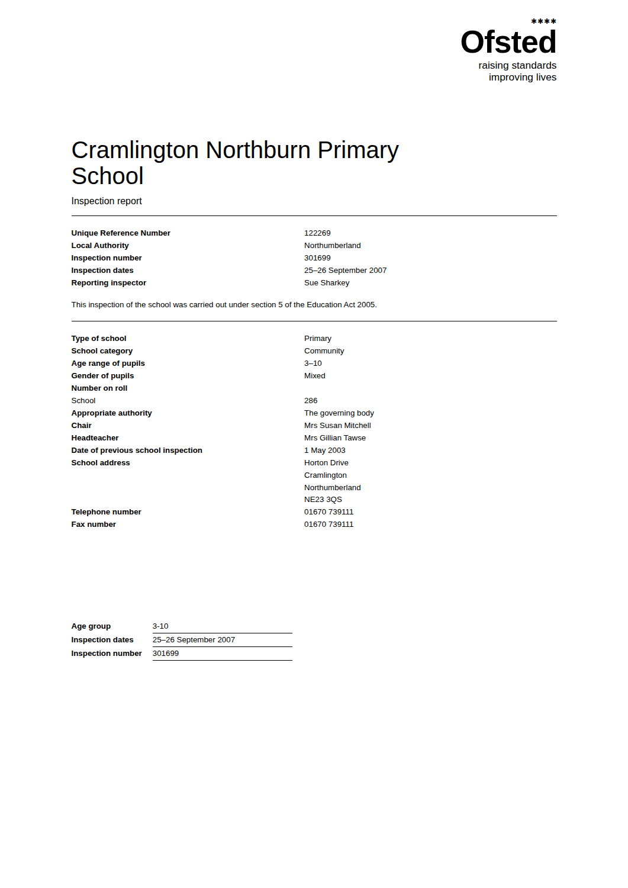✱✱✱✱
Ofsted
raising standards
improving lives
Cramlington Northburn Primary
School
Inspection report
| Unique Reference Number | 122269 |
| Local Authority | Northumberland |
| Inspection number | 301699 |
| Inspection dates | 25–26 September 2007 |
| Reporting inspector | Sue Sharkey |
This inspection of the school was carried out under section 5 of the Education Act 2005.
| Type of school | Primary |
| School category | Community |
| Age range of pupils | 3–10 |
| Gender of pupils | Mixed |
| Number on roll | |
| School | 286 |
| Appropriate authority | The governing body |
| Chair | Mrs Susan Mitchell |
| Headteacher | Mrs Gillian Tawse |
| Date of previous school inspection | 1 May 2003 |
| School address | Horton Drive |
| | Cramlington |
| | Northumberland |
| | NE23 3QS |
| Telephone number | 01670 739111 |
| Fax number | 01670 739111 |
| Age group | 3-10 |
| Inspection dates | 25–26 September 2007 |
| Inspection number | 301699 |